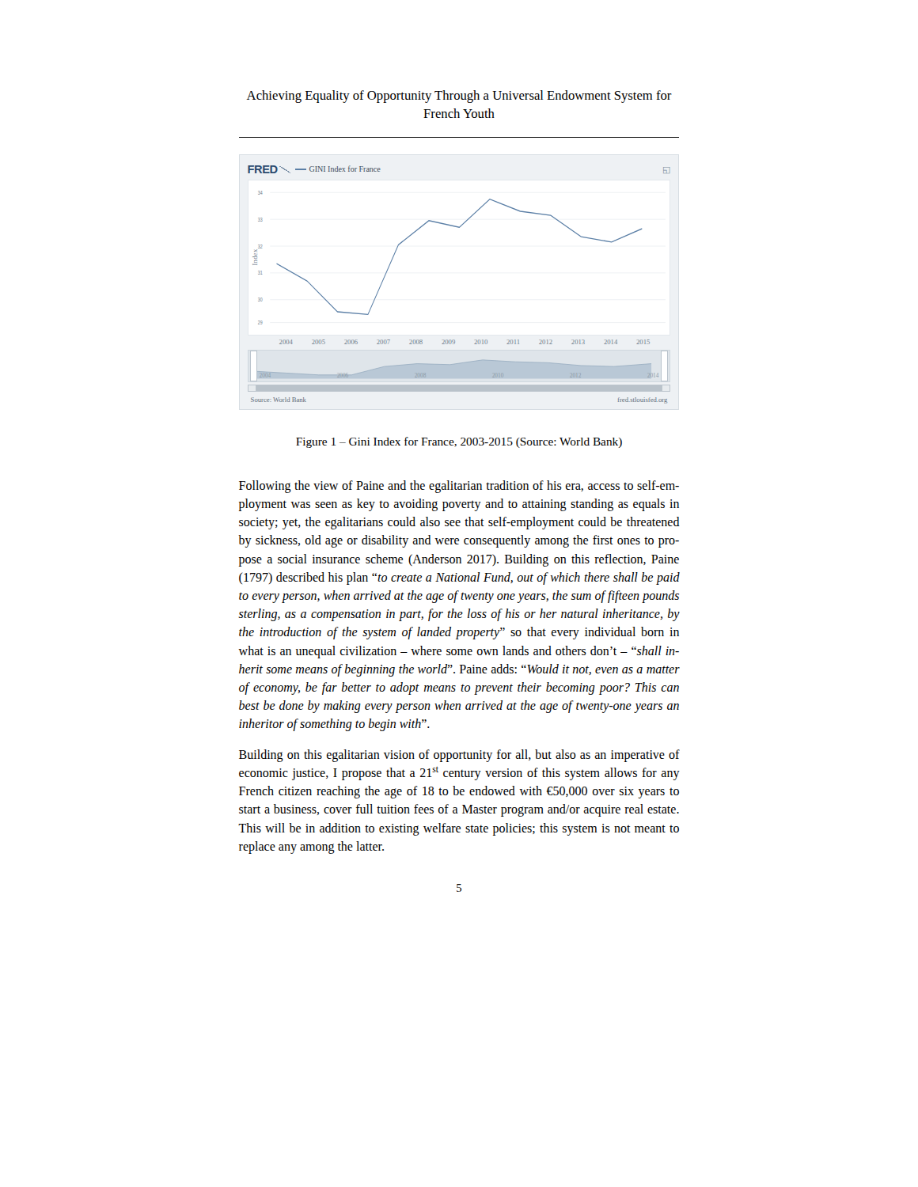Achieving Equality of Opportunity Through a Universal Endowment System for French Youth
FRED GINI Index for France
◱
Index
34 33 32 31 30 29
200420052006200720082009201020112012201320142015
200420062008201020122014
Source: World Bank fred.stlouisfed.org
Figure 1 – Gini Index for France, 2003-2015 (Source: World Bank)
Following the view of Paine and the egalitarian tradition of his era, access to self-employment was seen as key to avoiding poverty and to attaining standing as equals in society; yet, the egalitarians could also see that self-employment could be threatened by sickness, old age or disability and were consequently among the first ones to propose a social insurance scheme (Anderson 2017). Building on this reflection, Paine (1797) described his plan “to create a National Fund, out of which there shall be paid to every person, when arrived at the age of twenty one years, the sum of fifteen pounds sterling, as a compensation in part, for the loss of his or her natural inheritance, by the introduction of the system of landed property” so that every individual born in what is an unequal civilization – where some own lands and others don’t – “shall inherit some means of beginning the world”. Paine adds: “Would it not, even as a matter of economy, be far better to adopt means to prevent their becoming poor? This can best be done by making every person when arrived at the age of twenty-one years an inheritor of something to begin with”.
Building on this egalitarian vision of opportunity for all, but also as an imperative of economic justice, I propose that a 21st century version of this system allows for any French citizen reaching the age of 18 to be endowed with €50,000 over six years to start a business, cover full tuition fees of a Master program and/or acquire real estate. This will be in addition to existing welfare state policies; this system is not meant to replace any among the latter.
5